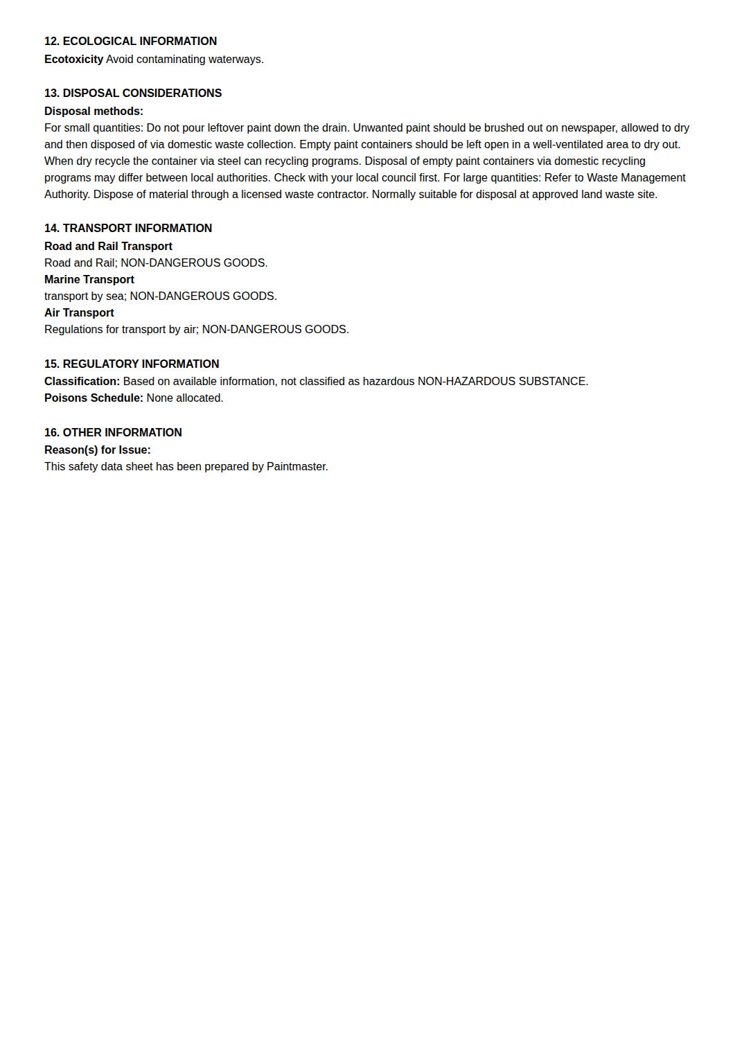12. ECOLOGICAL INFORMATION
Ecotoxicity Avoid contaminating waterways.
13. DISPOSAL CONSIDERATIONS
Disposal methods:
For small quantities: Do not pour leftover paint down the drain. Unwanted paint should be brushed out on newspaper, allowed to dry and then disposed of via domestic waste collection. Empty paint containers should be left open in a well-ventilated area to dry out. When dry recycle the container via steel can recycling programs. Disposal of empty paint containers via domestic recycling programs may differ between local authorities. Check with your local council first. For large quantities: Refer to Waste Management Authority. Dispose of material through a licensed waste contractor. Normally suitable for disposal at approved land waste site.
14. TRANSPORT INFORMATION
Road and Rail Transport
Road and Rail; NON-DANGEROUS GOODS.
Marine Transport
transport by sea; NON-DANGEROUS GOODS.
Air Transport
Regulations for transport by air; NON-DANGEROUS GOODS.
15. REGULATORY INFORMATION
Classification: Based on available information, not classified as hazardous NON-HAZARDOUS SUBSTANCE.
Poisons Schedule: None allocated.
16. OTHER INFORMATION
Reason(s) for Issue:
This safety data sheet has been prepared by Paintmaster.